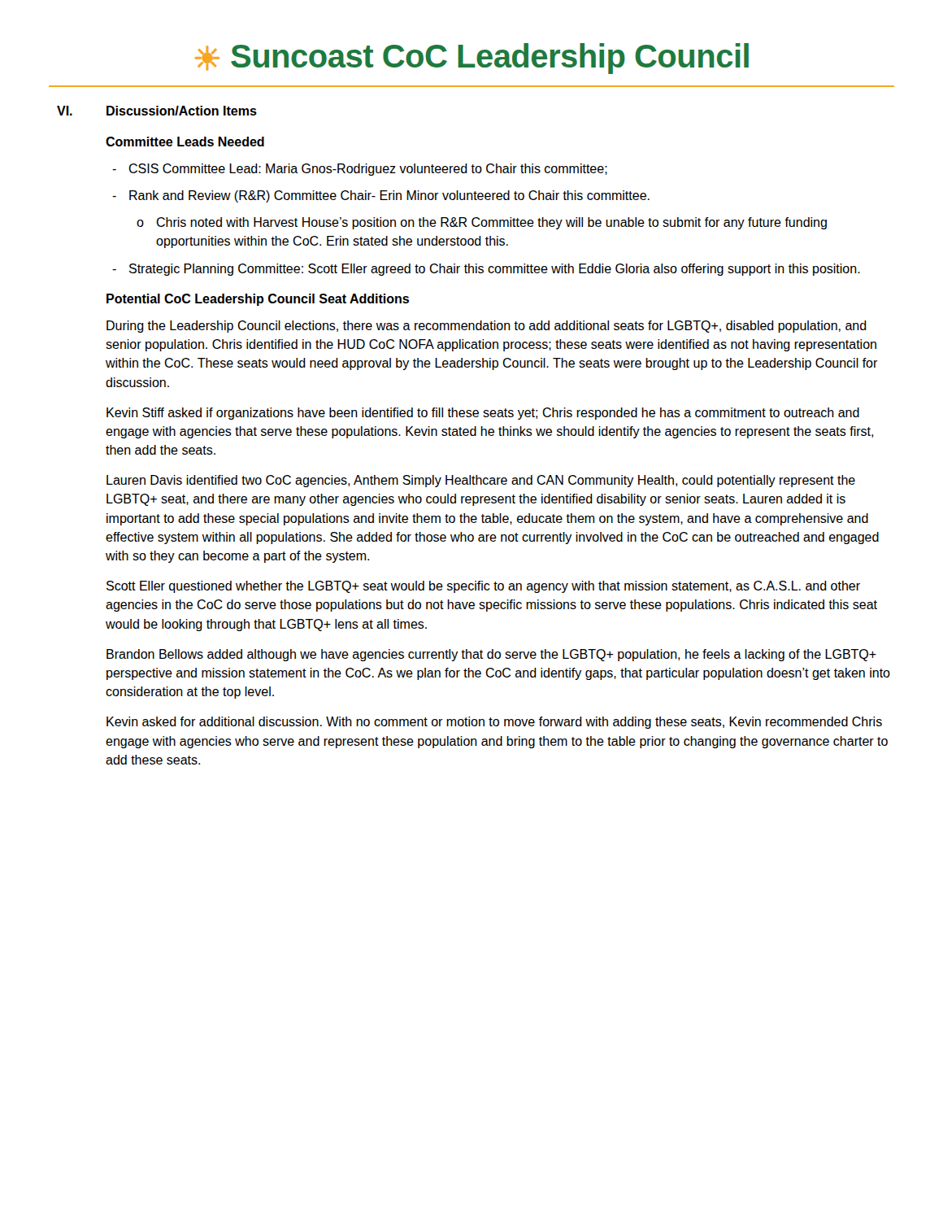☀ Suncoast CoC Leadership Council
VI. Discussion/Action Items
Committee Leads Needed
CSIS Committee Lead: Maria Gnos-Rodriguez volunteered to Chair this committee;
Rank and Review (R&R) Committee Chair- Erin Minor volunteered to Chair this committee.
Chris noted with Harvest House’s position on the R&R Committee they will be unable to submit for any future funding opportunities within the CoC. Erin stated she understood this.
Strategic Planning Committee: Scott Eller agreed to Chair this committee with Eddie Gloria also offering support in this position.
Potential CoC Leadership Council Seat Additions
During the Leadership Council elections, there was a recommendation to add additional seats for LGBTQ+, disabled population, and senior population. Chris identified in the HUD CoC NOFA application process; these seats were identified as not having representation within the CoC. These seats would need approval by the Leadership Council. The seats were brought up to the Leadership Council for discussion.
Kevin Stiff asked if organizations have been identified to fill these seats yet; Chris responded he has a commitment to outreach and engage with agencies that serve these populations. Kevin stated he thinks we should identify the agencies to represent the seats first, then add the seats.
Lauren Davis identified two CoC agencies, Anthem Simply Healthcare and CAN Community Health, could potentially represent the LGBTQ+ seat, and there are many other agencies who could represent the identified disability or senior seats. Lauren added it is important to add these special populations and invite them to the table, educate them on the system, and have a comprehensive and effective system within all populations. She added for those who are not currently involved in the CoC can be outreached and engaged with so they can become a part of the system.
Scott Eller questioned whether the LGBTQ+ seat would be specific to an agency with that mission statement, as C.A.S.L. and other agencies in the CoC do serve those populations but do not have specific missions to serve these populations. Chris indicated this seat would be looking through that LGBTQ+ lens at all times.
Brandon Bellows added although we have agencies currently that do serve the LGBTQ+ population, he feels a lacking of the LGBTQ+ perspective and mission statement in the CoC. As we plan for the CoC and identify gaps, that particular population doesn’t get taken into consideration at the top level.
Kevin asked for additional discussion. With no comment or motion to move forward with adding these seats, Kevin recommended Chris engage with agencies who serve and represent these population and bring them to the table prior to changing the governance charter to add these seats.